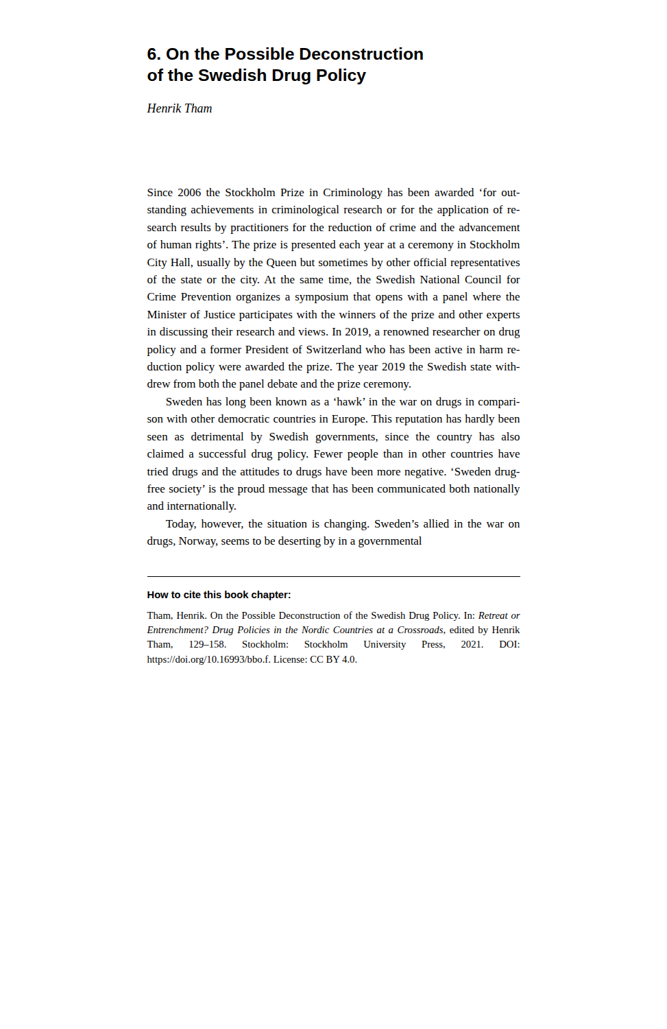6. On the Possible Deconstruction
of the Swedish Drug Policy
Henrik Tham
Since 2006 the Stockholm Prize in Criminology has been awarded ‘for outstanding achievements in criminological research or for the application of research results by practitioners for the reduction of crime and the advancement of human rights’. The prize is presented each year at a ceremony in Stockholm City Hall, usually by the Queen but sometimes by other official representatives of the state or the city. At the same time, the Swedish National Council for Crime Prevention organizes a symposium that opens with a panel where the Minister of Justice participates with the winners of the prize and other experts in discussing their research and views. In 2019, a renowned researcher on drug policy and a former President of Switzerland who has been active in harm reduction policy were awarded the prize. The year 2019 the Swedish state withdrew from both the panel debate and the prize ceremony.
Sweden has long been known as a ‘hawk’ in the war on drugs in comparison with other democratic countries in Europe. This reputation has hardly been seen as detrimental by Swedish governments, since the country has also claimed a successful drug policy. Fewer people than in other countries have tried drugs and the attitudes to drugs have been more negative. ‘Sweden drug-free society’ is the proud message that has been communicated both nationally and internationally.
Today, however, the situation is changing. Sweden’s allied in the war on drugs, Norway, seems to be deserting by in a governmental
How to cite this book chapter:
Tham, Henrik. On the Possible Deconstruction of the Swedish Drug Policy. In: Retreat or Entrenchment? Drug Policies in the Nordic Countries at a Crossroads, edited by Henrik Tham, 129–158. Stockholm: Stockholm University Press, 2021. DOI: https://doi.org/10.16993/bbo.f. License: CC BY 4.0.